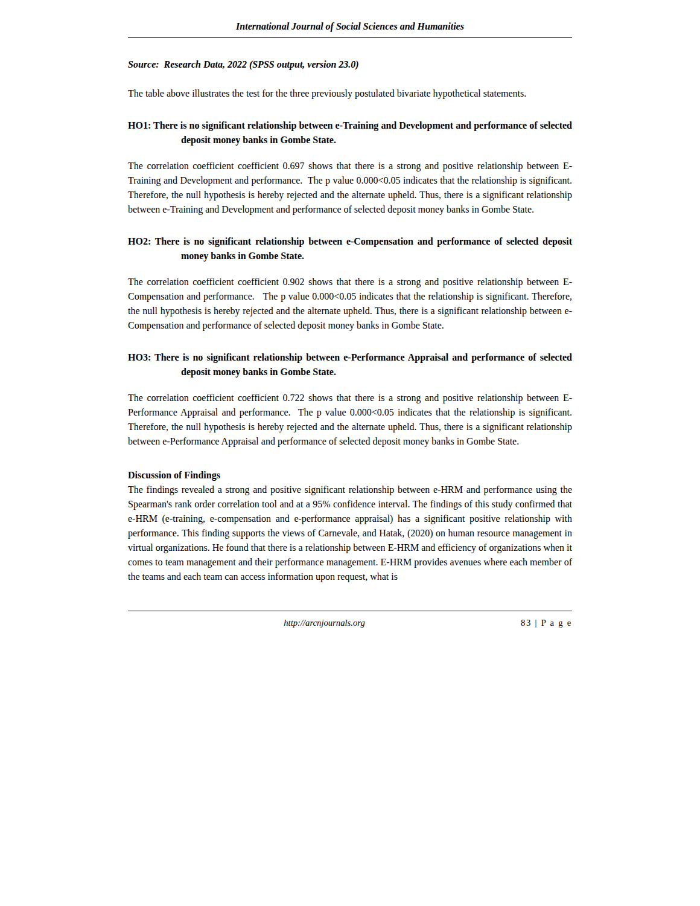International Journal of Social Sciences and Humanities
Source: Research Data, 2022 (SPSS output, version 23.0)
The table above illustrates the test for the three previously postulated bivariate hypothetical statements.
HO1: There is no significant relationship between e-Training and Development and performance of selected deposit money banks in Gombe State.
The correlation coefficient coefficient 0.697 shows that there is a strong and positive relationship between E-Training and Development and performance. The p value 0.000<0.05 indicates that the relationship is significant. Therefore, the null hypothesis is hereby rejected and the alternate upheld. Thus, there is a significant relationship between e-Training and Development and performance of selected deposit money banks in Gombe State.
HO2: There is no significant relationship between e-Compensation and performance of selected deposit money banks in Gombe State.
The correlation coefficient coefficient 0.902 shows that there is a strong and positive relationship between E-Compensation and performance. The p value 0.000<0.05 indicates that the relationship is significant. Therefore, the null hypothesis is hereby rejected and the alternate upheld. Thus, there is a significant relationship between e-Compensation and performance of selected deposit money banks in Gombe State.
HO3: There is no significant relationship between e-Performance Appraisal and performance of selected deposit money banks in Gombe State.
The correlation coefficient coefficient 0.722 shows that there is a strong and positive relationship between E-Performance Appraisal and performance. The p value 0.000<0.05 indicates that the relationship is significant. Therefore, the null hypothesis is hereby rejected and the alternate upheld. Thus, there is a significant relationship between e-Performance Appraisal and performance of selected deposit money banks in Gombe State.
Discussion of Findings
The findings revealed a strong and positive significant relationship between e-HRM and performance using the Spearman's rank order correlation tool and at a 95% confidence interval. The findings of this study confirmed that e-HRM (e-training, e-compensation and e-performance appraisal) has a significant positive relationship with performance. This finding supports the views of Carnevale, and Hatak, (2020) on human resource management in virtual organizations. He found that there is a relationship between E-HRM and efficiency of organizations when it comes to team management and their performance management. E-HRM provides avenues where each member of the teams and each team can access information upon request, what is
http://arcnjournals.org 83 | P a g e